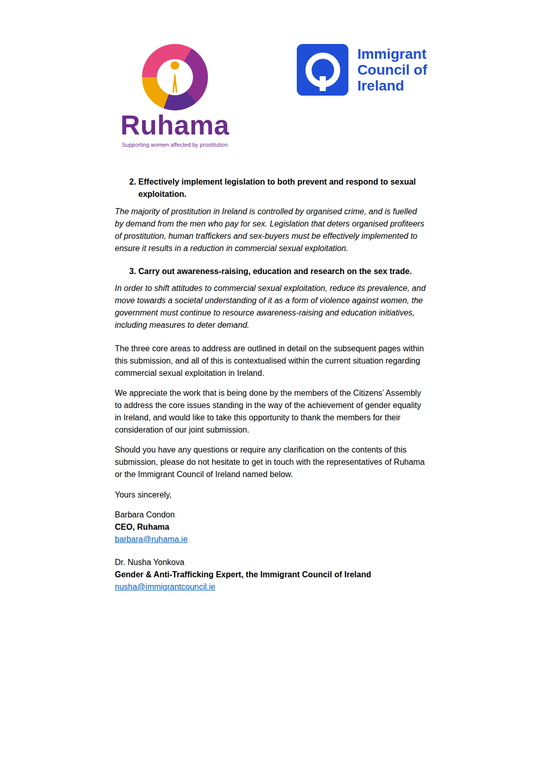Ruhama
Supporting women affected by prostitution
Immigrant
Council of
Ireland
Effectively implement legislation to both prevent and respond to sexual exploitation.
The majority of prostitution in Ireland is controlled by organised crime, and is fuelled by demand from the men who pay for sex. Legislation that deters organised profiteers of prostitution, human traffickers and sex-buyers must be effectively implemented to ensure it results in a reduction in commercial sexual exploitation.
Carry out awareness-raising, education and research on the sex trade.
In order to shift attitudes to commercial sexual exploitation, reduce its prevalence, and move towards a societal understanding of it as a form of violence against women, the government must continue to resource awareness-raising and education initiatives, including measures to deter demand.
The three core areas to address are outlined in detail on the subsequent pages within this submission, and all of this is contextualised within the current situation regarding commercial sexual exploitation in Ireland.
We appreciate the work that is being done by the members of the Citizens’ Assembly to address the core issues standing in the way of the achievement of gender equality in Ireland, and would like to take this opportunity to thank the members for their consideration of our joint submission.
Should you have any questions or require any clarification on the contents of this submission, please do not hesitate to get in touch with the representatives of Ruhama or the Immigrant Council of Ireland named below.
Yours sincerely,
Barbara Condon
CEO, Ruhama
barbara@ruhama.ie
Dr. Nusha Yonkova
Gender & Anti-Trafficking Expert, the Immigrant Council of Ireland
nusha@immigrantcouncil.ie